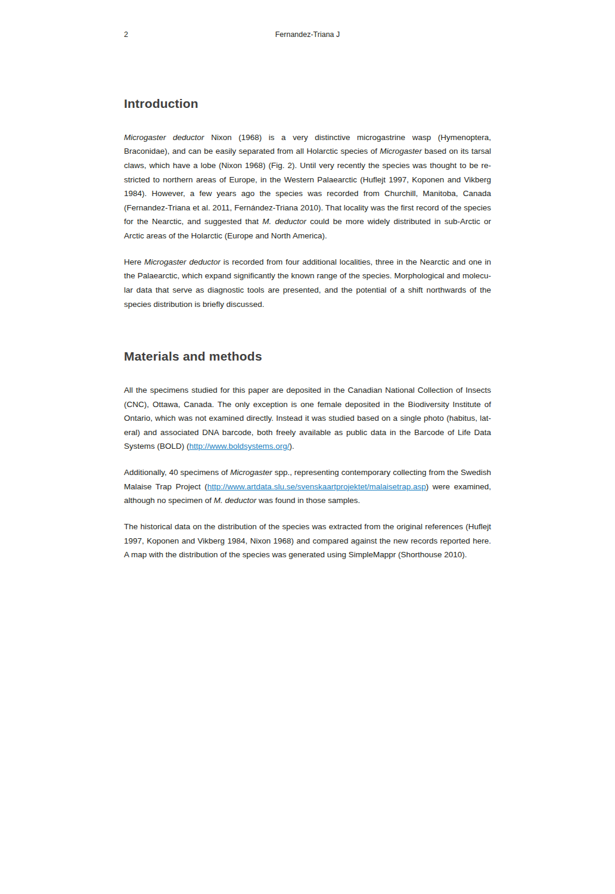2 Fernandez-Triana J
Introduction
Microgaster deductor Nixon (1968) is a very distinctive microgastrine wasp (Hymenoptera, Braconidae), and can be easily separated from all Holarctic species of Microgaster based on its tarsal claws, which have a lobe (Nixon 1968) (Fig. 2). Until very recently the species was thought to be restricted to northern areas of Europe, in the Western Palaearctic (Huflejt 1997, Koponen and Vikberg 1984). However, a few years ago the species was recorded from Churchill, Manitoba, Canada (Fernandez-Triana et al. 2011, Fernández-Triana 2010). That locality was the first record of the species for the Nearctic, and suggested that M. deductor could be more widely distributed in sub-Arctic or Arctic areas of the Holarctic (Europe and North America).
Here Microgaster deductor is recorded from four additional localities, three in the Nearctic and one in the Palaearctic, which expand significantly the known range of the species. Morphological and molecular data that serve as diagnostic tools are presented, and the potential of a shift northwards of the species distribution is briefly discussed.
Materials and methods
All the specimens studied for this paper are deposited in the Canadian National Collection of Insects (CNC), Ottawa, Canada. The only exception is one female deposited in the Biodiversity Institute of Ontario, which was not examined directly. Instead it was studied based on a single photo (habitus, lateral) and associated DNA barcode, both freely available as public data in the Barcode of Life Data Systems (BOLD) (http://www.boldsystems.org/).
Additionally, 40 specimens of Microgaster spp., representing contemporary collecting from the Swedish Malaise Trap Project (http://www.artdata.slu.se/svenskaartprojektet/malaisetrap.asp) were examined, although no specimen of M. deductor was found in those samples.
The historical data on the distribution of the species was extracted from the original references (Huflejt 1997, Koponen and Vikberg 1984, Nixon 1968) and compared against the new records reported here. A map with the distribution of the species was generated using SimpleMappr (Shorthouse 2010).